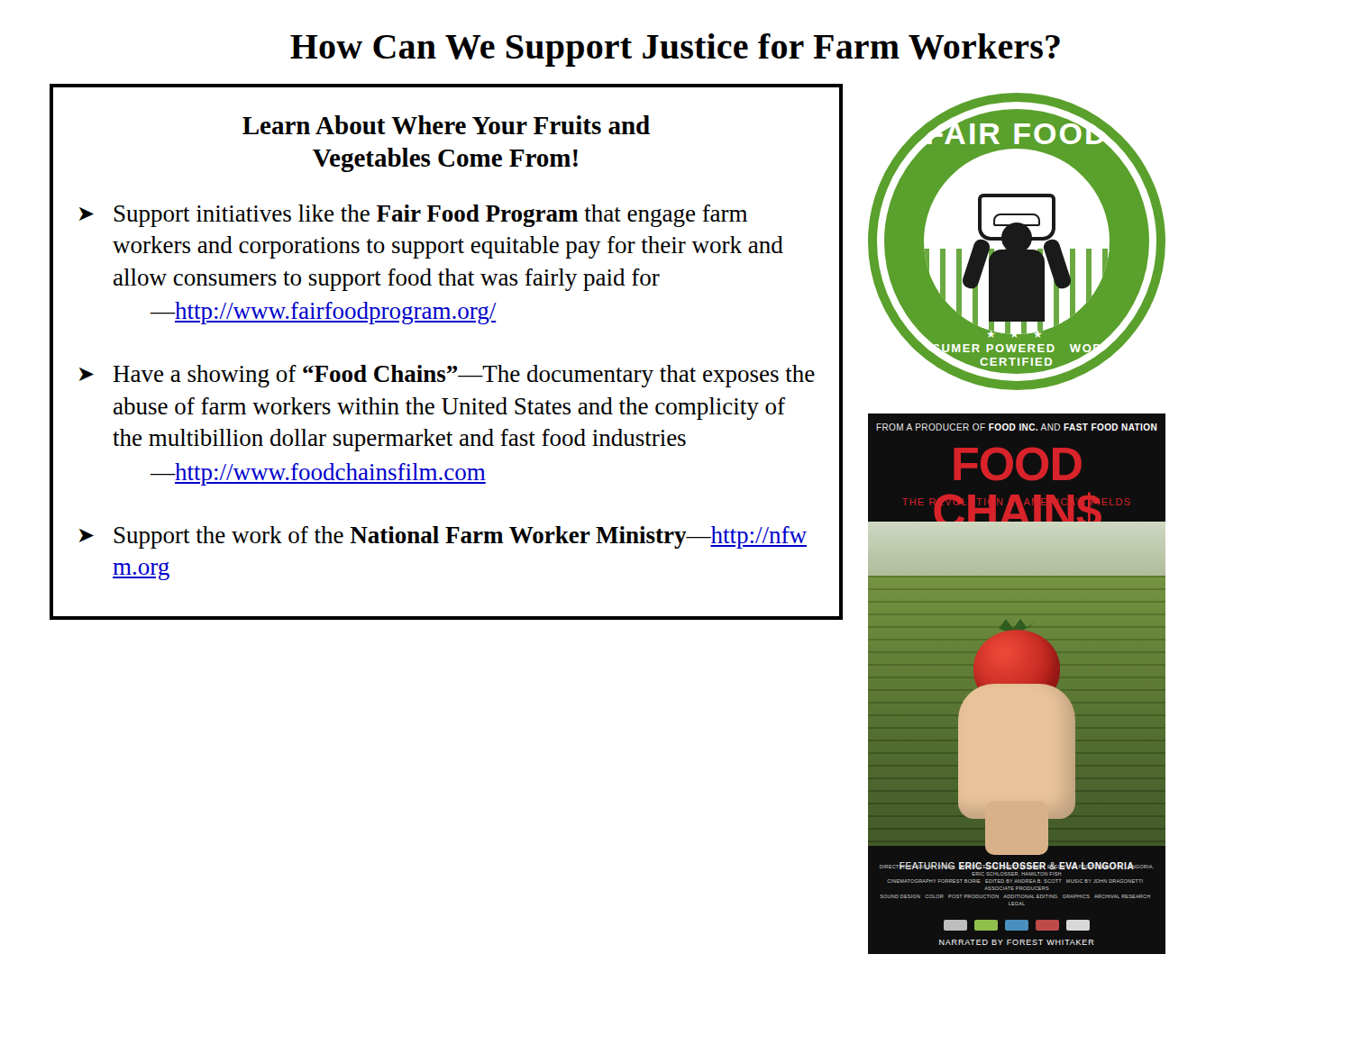How Can We Support Justice for Farm Workers?
Learn About Where Your Fruits and
Vegetables Come From!
Support initiatives like the Fair Food Program that engage farm workers and corporations to support equitable pay for their work and allow consumers to support food that was fairly paid for —http://www.fairfoodprogram.org/
Have a showing of “Food Chains”—The documentary that exposes the abuse of farm workers within the United States and the complicity of the multibillion dollar supermarket and fast food industries —http://www.foodchainsfilm.com
Support the work of the National Farm Worker Ministry—http://nfwm.org
FAIR FOOD
★ ★ ★
CONSUMER POWERED WORKER CERTIFIED
FROM A PRODUCER OF FOOD INC. AND FAST FOOD NATION
FOOD CHAIN$
THE REVOLUTION IN AMERICA’S FIELDS
FEATURING ERIC SCHLOSSER & EVA LONGORIA
DIRECTED BY SANJAY RAWAL PRODUCED BY SMRITI KESHARI EXECUTIVE PRODUCERS EVA LONGORIA, ERIC SCHLOSSER, HAMILTON FISH
CINEMATOGRAPHY FORREST BORIE EDITED BY ANDREA B. SCOTT MUSIC BY JOHN DRAGONETTI ASSOCIATE PRODUCERS
SOUND DESIGN COLOR POST PRODUCTION ADDITIONAL EDITING GRAPHICS ARCHIVAL RESEARCH LEGAL
NARRATED BY FOREST WHITAKER